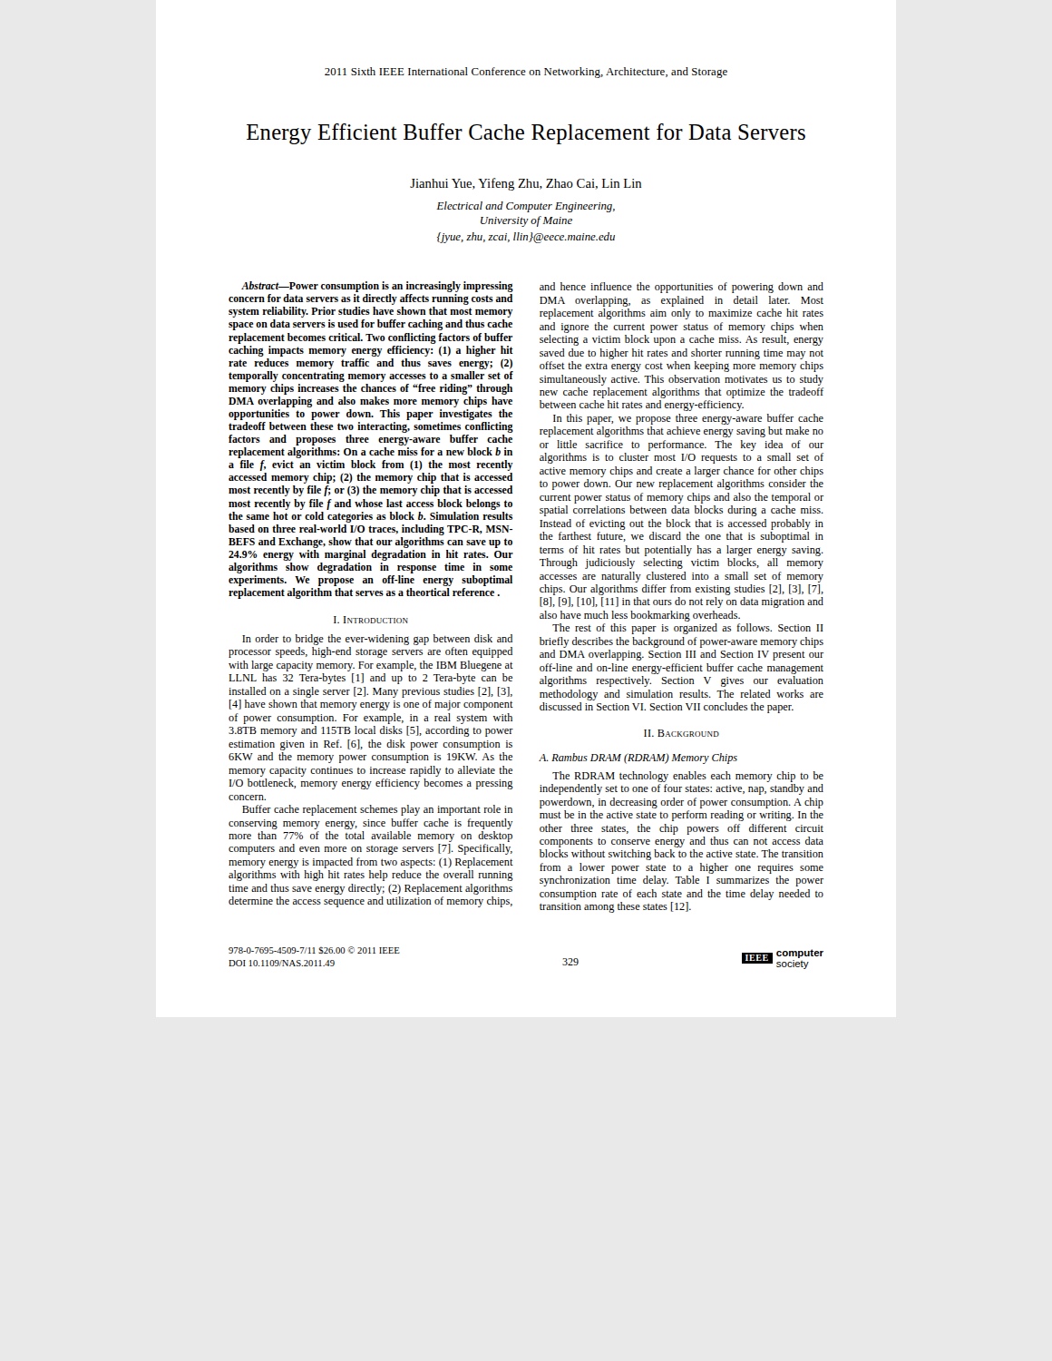2011 Sixth IEEE International Conference on Networking, Architecture, and Storage
Energy Efficient Buffer Cache Replacement for Data Servers
Jianhui Yue, Yifeng Zhu, Zhao Cai, Lin Lin
Electrical and Computer Engineering,
University of Maine
{jyue, zhu, zcai, llin}@eece.maine.edu
Abstract—Power consumption is an increasingly impressing concern for data servers as it directly affects running costs and system reliability. Prior studies have shown that most memory space on data servers is used for buffer caching and thus cache replacement becomes critical. Two conflicting factors of buffer caching impacts memory energy efficiency: (1) a higher hit rate reduces memory traffic and thus saves energy; (2) temporally concentrating memory accesses to a smaller set of memory chips increases the chances of “free riding” through DMA overlapping and also makes more memory chips have opportunities to power down. This paper investigates the tradeoff between these two interacting, sometimes conflicting factors and proposes three energy-aware buffer cache replacement algorithms: On a cache miss for a new block b in a file f, evict an victim block from (1) the most recently accessed memory chip; (2) the memory chip that is accessed most recently by file f; or (3) the memory chip that is accessed most recently by file f and whose last access block belongs to the same hot or cold categories as block b. Simulation results based on three real-world I/O traces, including TPC-R, MSN-BEFS and Exchange, show that our algorithms can save up to 24.9% energy with marginal degradation in hit rates. Our algorithms show degradation in response time in some experiments. We propose an off-line energy suboptimal replacement algorithm that serves as a theortical reference .
I. Introduction
In order to bridge the ever-widening gap between disk and processor speeds, high-end storage servers are often equipped with large capacity memory. For example, the IBM Bluegene at LLNL has 32 Tera-bytes [1] and up to 2 Tera-byte can be installed on a single server [2]. Many previous studies [2], [3], [4] have shown that memory energy is one of major component of power consumption. For example, in a real system with 3.8TB memory and 115TB local disks [5], according to power estimation given in Ref. [6], the disk power consumption is 6KW and the memory power consumption is 19KW. As the memory capacity continues to increase rapidly to alleviate the I/O bottleneck, memory energy efficiency becomes a pressing concern.
Buffer cache replacement schemes play an important role in conserving memory energy, since buffer cache is frequently more than 77% of the total available memory on desktop computers and even more on storage servers [7]. Specifically, memory energy is impacted from two aspects: (1) Replacement algorithms with high hit rates help reduce the overall running time and thus save energy directly; (2) Replacement algorithms determine the access sequence and utilization of memory chips, and hence influence the opportunities of powering down and DMA overlapping, as explained in detail later. Most replacement algorithms aim only to maximize cache hit rates and ignore the current power status of memory chips when selecting a victim block upon a cache miss. As result, energy saved due to higher hit rates and shorter running time may not offset the extra energy cost when keeping more memory chips simultaneously active. This observation motivates us to study new cache replacement algorithms that optimize the tradeoff between cache hit rates and energy-efficiency.
In this paper, we propose three energy-aware buffer cache replacement algorithms that achieve energy saving but make no or little sacrifice to performance. The key idea of our algorithms is to cluster most I/O requests to a small set of active memory chips and create a larger chance for other chips to power down. Our new replacement algorithms consider the current power status of memory chips and also the temporal or spatial correlations between data blocks during a cache miss. Instead of evicting out the block that is accessed probably in the farthest future, we discard the one that is suboptimal in terms of hit rates but potentially has a larger energy saving. Through judiciously selecting victim blocks, all memory accesses are naturally clustered into a small set of memory chips. Our algorithms differ from existing studies [2], [3], [7], [8], [9], [10], [11] in that ours do not rely on data migration and also have much less bookmarking overheads.
The rest of this paper is organized as follows. Section II briefly describes the background of power-aware memory chips and DMA overlapping. Section III and Section IV present our off-line and on-line energy-efficient buffer cache management algorithms respectively. Section V gives our evaluation methodology and simulation results. The related works are discussed in Section VI. Section VII concludes the paper.
II. Background
A. Rambus DRAM (RDRAM) Memory Chips
The RDRAM technology enables each memory chip to be independently set to one of four states: active, nap, standby and powerdown, in decreasing order of power consumption. A chip must be in the active state to perform reading or writing. In the other three states, the chip powers off different circuit components to conserve energy and thus can not access data blocks without switching back to the active state. The transition from a lower power state to a higher one requires some synchronization time delay. Table I summarizes the power consumption rate of each state and the time delay needed to transition among these states [12].
978-0-7695-4509-7/11 $26.00 © 2011 IEEE
DOI 10.1109/NAS.2011.49
329
IEEE computer society